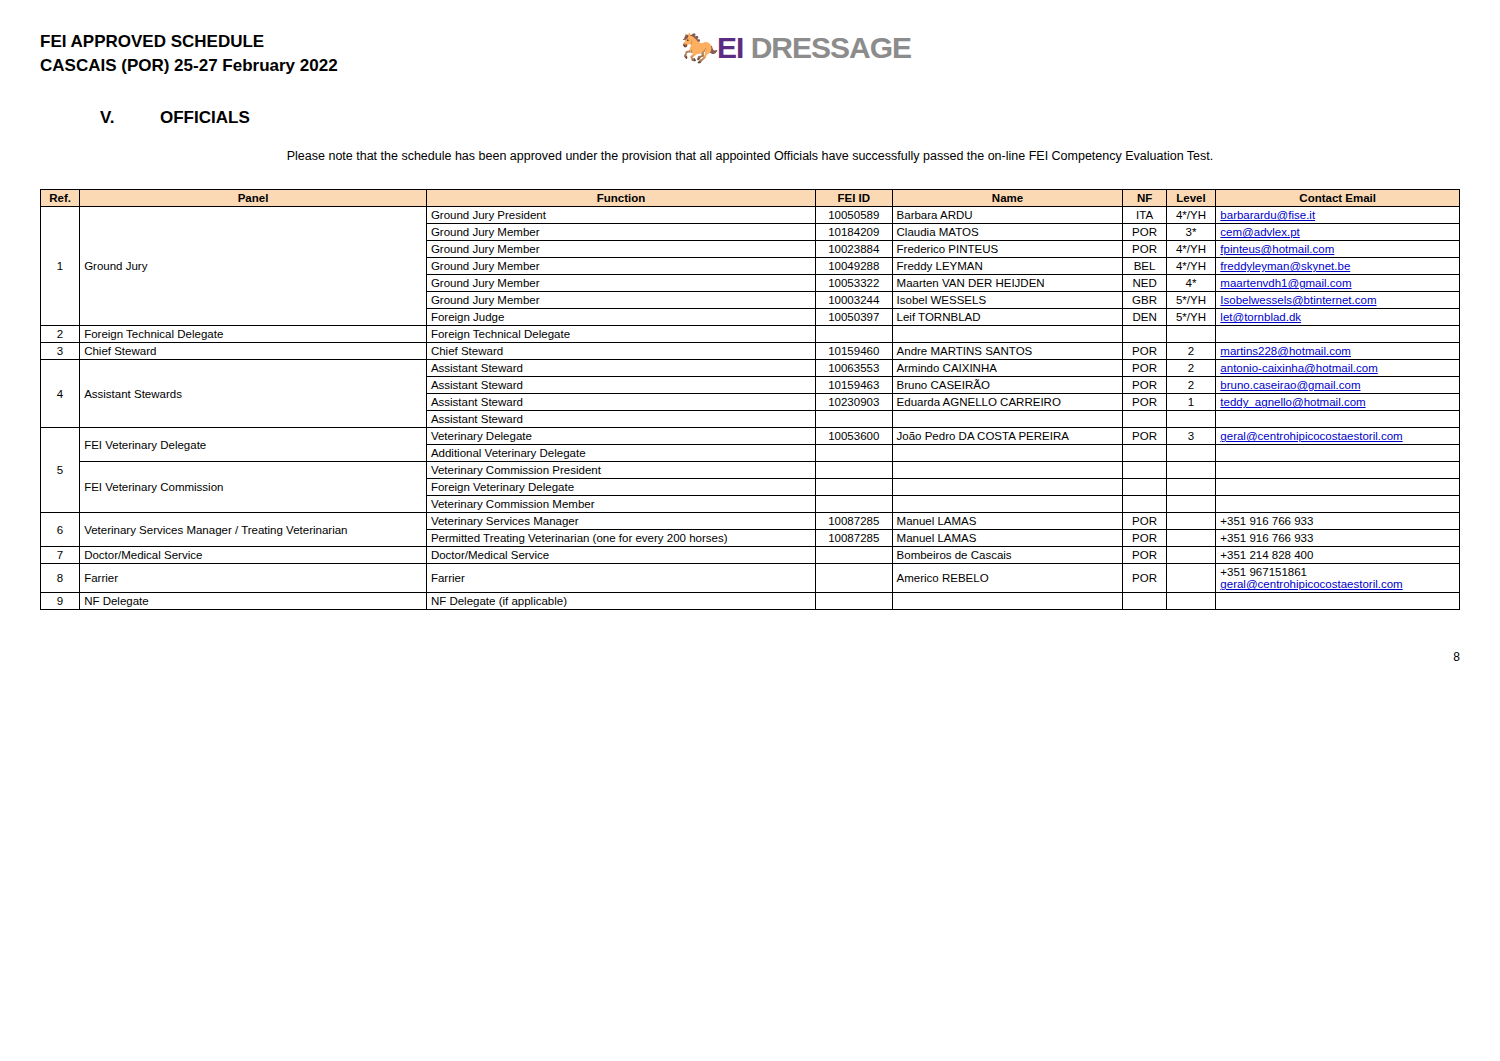FEI APPROVED SCHEDULE
CASCAIS (POR) 25-27 February 2022
🐎EI DRESSAGE
V. OFFICIALS
Please note that the schedule has been approved under the provision that all appointed Officials have successfully passed the on-line FEI Competency Evaluation Test.
| Ref. | Panel | Function | FEI ID | Name | NF | Level | Contact Email |
| --- | --- | --- | --- | --- | --- | --- | --- |
| 1 | Ground Jury | Ground Jury President | 10050589 | Barbara ARDU | ITA | 4*/YH | barbarardu@fise.it |
| Ground Jury Member | 10184209 | Claudia MATOS | POR | 3* | cem@advlex.pt |
| Ground Jury Member | 10023884 | Frederico PINTEUS | POR | 4*/YH | fpinteus@hotmail.com |
| Ground Jury Member | 10049288 | Freddy LEYMAN | BEL | 4*/YH | freddyleyman@skynet.be |
| Ground Jury Member | 10053322 | Maarten VAN DER HEIJDEN | NED | 4* | maartenvdh1@gmail.com |
| Ground Jury Member | 10003244 | Isobel WESSELS | GBR | 5*/YH | Isobelwessels@btinternet.com |
| Foreign Judge | 10050397 | Leif TORNBLAD | DEN | 5*/YH | let@tornblad.dk |
| 2 | Foreign Technical Delegate | Foreign Technical Delegate | | | | | |
| 3 | Chief Steward | Chief Steward | 10159460 | Andre MARTINS SANTOS | POR | 2 | martins228@hotmail.com |
| 4 | Assistant Stewards | Assistant Steward | 10063553 | Armindo CAIXINHA | POR | 2 | antonio-caixinha@hotmail.com |
| Assistant Steward | 10159463 | Bruno CASEIRÃO | POR | 2 | bruno.caseirao@gmail.com |
| Assistant Steward | 10230903 | Eduarda AGNELLO CARREIRO | POR | 1 | teddy_agnello@hotmail.com |
| Assistant Steward | | | | | |
| 5 | FEI Veterinary Delegate | Veterinary Delegate | 10053600 | João Pedro DA COSTA PEREIRA | POR | 3 | geral@centrohipicocostaestoril.com |
| Additional Veterinary Delegate | | | | | |
| FEI Veterinary Commission | Veterinary Commission President | | | | | |
| Foreign Veterinary Delegate | | | | | |
| Veterinary Commission Member | | | | | |
| 6 | Veterinary Services Manager / Treating Veterinarian | Veterinary Services Manager | 10087285 | Manuel LAMAS | POR | | +351 916 766 933 |
| Permitted Treating Veterinarian (one for every 200 horses) | 10087285 | Manuel LAMAS | POR | | +351 916 766 933 |
| 7 | Doctor/Medical Service | Doctor/Medical Service | | Bombeiros de Cascais | POR | | +351 214 828 400 |
| 8 | Farrier | Farrier | | Americo REBELO | POR | | +351 967151861 geral@centrohipicocostaestoril.com |
| 9 | NF Delegate | NF Delegate (if applicable) | | | | | |
8